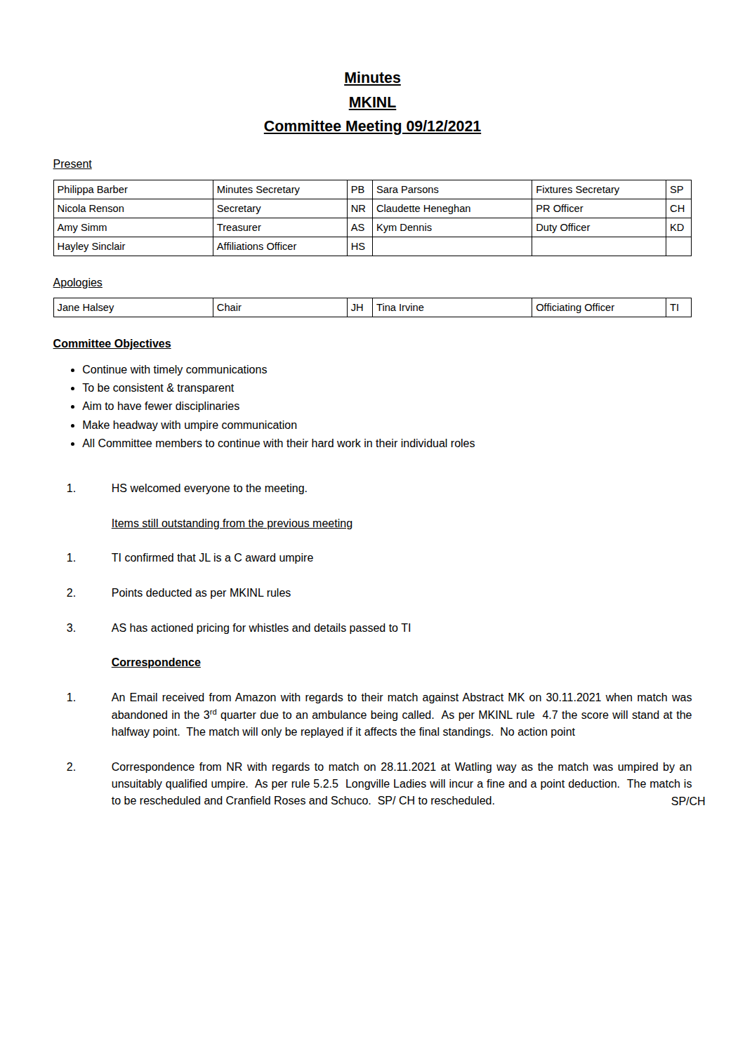Minutes MKINL Committee Meeting 09/12/2021
Present
| Philippa Barber | Minutes Secretary | PB | Sara Parsons | Fixtures Secretary | SP |
| Nicola Renson | Secretary | NR | Claudette Heneghan | PR Officer | CH |
| Amy Simm | Treasurer | AS | Kym Dennis | Duty Officer | KD |
| Hayley Sinclair | Affiliations Officer | HS | | | |
Apologies
| Jane Halsey | Chair | JH | Tina Irvine | Officiating Officer | TI |
Committee Objectives
Continue with timely communications
To be consistent & transparent
Aim to have fewer disciplinaries
Make headway with umpire communication
All Committee members to continue with their hard work in their individual roles
HS welcomed everyone to the meeting.
Items still outstanding from the previous meeting
TI confirmed that JL is a C award umpire
Points deducted as per MKINL rules
AS has actioned pricing for whistles and details passed to TI
Correspondence
An Email received from Amazon with regards to their match against Abstract MK on 30.11.2021 when match was abandoned in the 3rd quarter due to an ambulance being called. As per MKINL rule 4.7 the score will stand at the halfway point. The match will only be replayed if it affects the final standings. No action point
Correspondence from NR with regards to match on 28.11.2021 at Watling way as the match was umpired by an unsuitably qualified umpire. As per rule 5.2.5 Longville Ladies will incur a fine and a point deduction. The match is to be rescheduled and Cranfield Roses and Schuco. SP/ CH to rescheduled.SP/CH